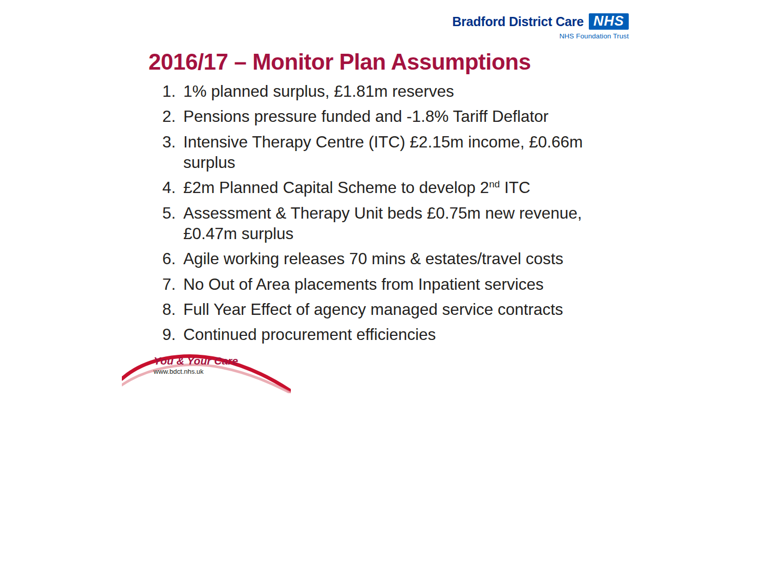Bradford District Care NHS
NHS Foundation Trust
2016/17 – Monitor Plan Assumptions
1% planned surplus, £1.81m reserves
Pensions pressure funded and -1.8% Tariff Deflator
Intensive Therapy Centre (ITC) £2.15m income, £0.66m surplus
£2m Planned Capital Scheme to develop 2nd ITC
Assessment & Therapy Unit beds £0.75m new revenue, £0.47m surplus
Agile working releases 70 mins & estates/travel costs
No Out of Area placements from Inpatient services
Full Year Effect of agency managed service contracts
Continued procurement efficiencies
You & Your Care
www.bdct.nhs.uk